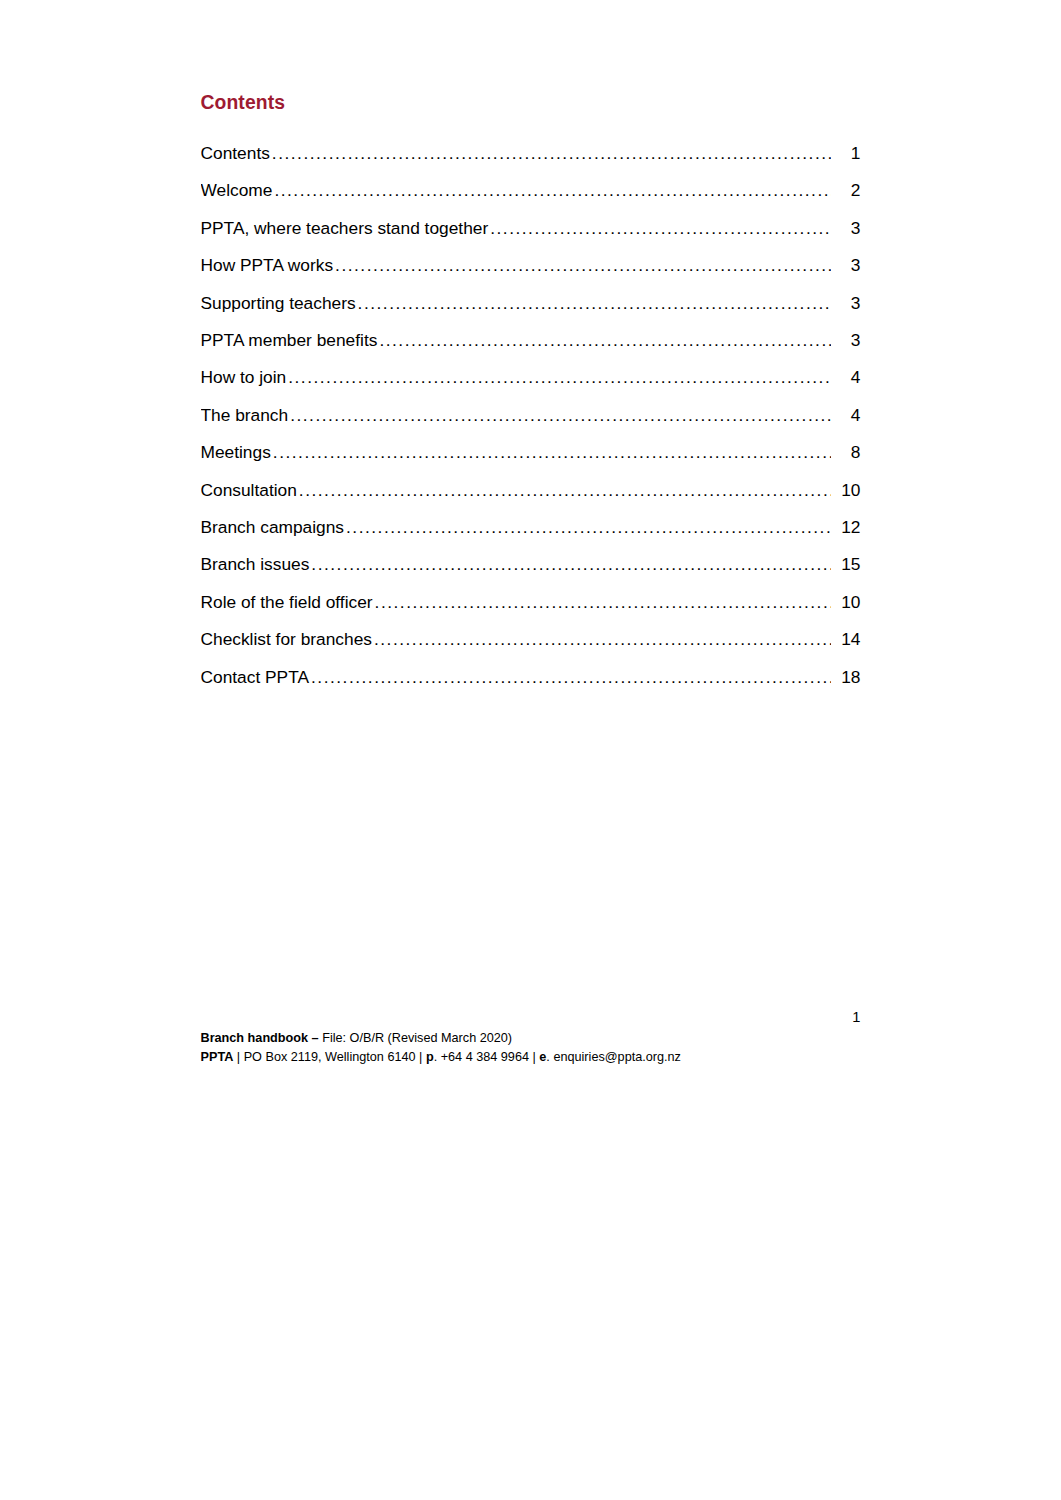Contents
Contents .................................................................................................................. 1
Welcome .................................................................................................................. 2
PPTA, where teachers stand together .................................................................................................................. 3
How PPTA works .................................................................................................................. 3
Supporting teachers .................................................................................................................. 3
PPTA member benefits .................................................................................................................. 3
How to join .................................................................................................................. 4
The branch .................................................................................................................. 4
Meetings .................................................................................................................. 8
Consultation .................................................................................................................. 10
Branch campaigns .................................................................................................................. 12
Branch issues .................................................................................................................. 15
Role of the field officer .................................................................................................................. 10
Checklist for branches .................................................................................................................. 14
Contact PPTA .................................................................................................................. 18
1
Branch handbook – File: O/B/R (Revised March 2020) PPTA | PO Box 2119, Wellington 6140 | p. +64 4 384 9964 | e. enquiries@ppta.org.nz